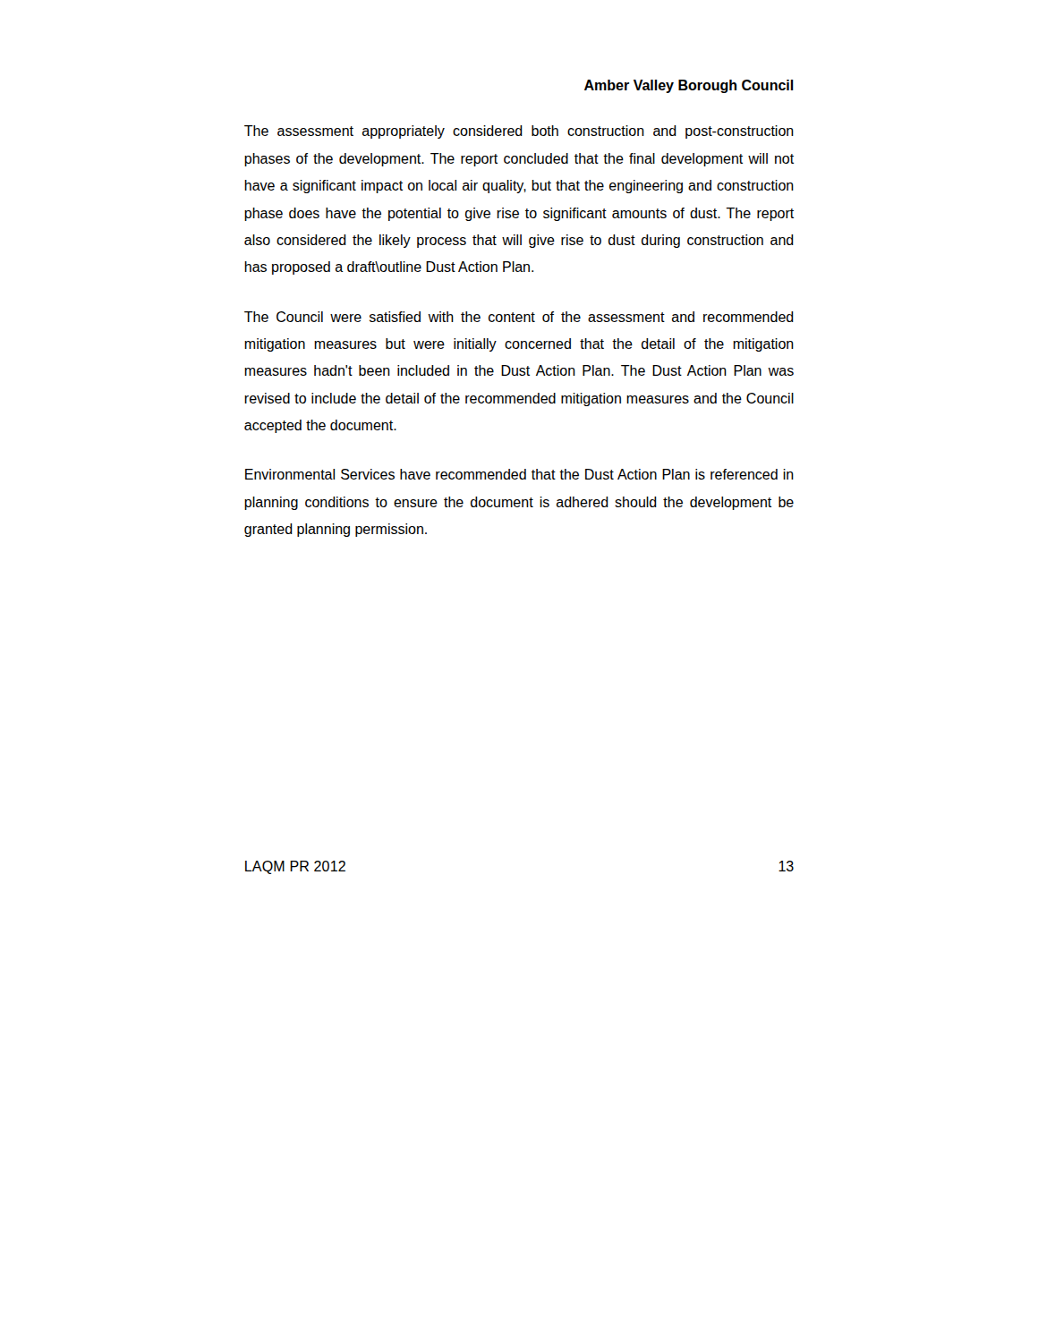Amber Valley Borough Council
The assessment appropriately considered both construction and post-construction phases of the development. The report concluded that the final development will not have a significant impact on local air quality, but that the engineering and construction phase does have the potential to give rise to significant amounts of dust. The report also considered the likely process that will give rise to dust during construction and has proposed a draft\outline Dust Action Plan.
The Council were satisfied with the content of the assessment and recommended mitigation measures but were initially concerned that the detail of the mitigation measures hadn't been included in the Dust Action Plan. The Dust Action Plan was revised to include the detail of the recommended mitigation measures and the Council accepted the document.
Environmental Services have recommended that the Dust Action Plan is referenced in planning conditions to ensure the document is adhered should the development be granted planning permission.
LAQM PR 2012 13